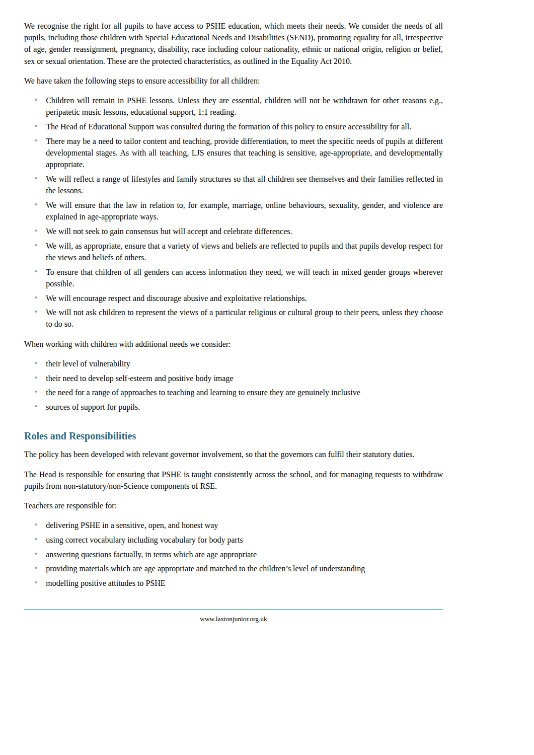We recognise the right for all pupils to have access to PSHE education, which meets their needs. We consider the needs of all pupils, including those children with Special Educational Needs and Disabilities (SEND), promoting equality for all, irrespective of age, gender reassignment, pregnancy, disability, race including colour nationality, ethnic or national origin, religion or belief, sex or sexual orientation. These are the protected characteristics, as outlined in the Equality Act 2010.
We have taken the following steps to ensure accessibility for all children:
Children will remain in PSHE lessons. Unless they are essential, children will not be withdrawn for other reasons e.g., peripatetic music lessons, educational support, 1:1 reading.
The Head of Educational Support was consulted during the formation of this policy to ensure accessibility for all.
There may be a need to tailor content and teaching, provide differentiation, to meet the specific needs of pupils at different developmental stages. As with all teaching, LJS ensures that teaching is sensitive, age-appropriate, and developmentally appropriate.
We will reflect a range of lifestyles and family structures so that all children see themselves and their families reflected in the lessons.
We will ensure that the law in relation to, for example, marriage, online behaviours, sexuality, gender, and violence are explained in age-appropriate ways.
We will not seek to gain consensus but will accept and celebrate differences.
We will, as appropriate, ensure that a variety of views and beliefs are reflected to pupils and that pupils develop respect for the views and beliefs of others.
To ensure that children of all genders can access information they need, we will teach in mixed gender groups wherever possible.
We will encourage respect and discourage abusive and exploitative relationships.
We will not ask children to represent the views of a particular religious or cultural group to their peers, unless they choose to do so.
When working with children with additional needs we consider:
their level of vulnerability
their need to develop self-esteem and positive body image
the need for a range of approaches to teaching and learning to ensure they are genuinely inclusive
sources of support for pupils.
Roles and Responsibilities
The policy has been developed with relevant governor involvement, so that the governors can fulfil their statutory duties.
The Head is responsible for ensuring that PSHE is taught consistently across the school, and for managing requests to withdraw pupils from non-statutory/non-Science components of RSE.
Teachers are responsible for:
delivering PSHE in a sensitive, open, and honest way
using correct vocabulary including vocabulary for body parts
answering questions factually, in terms which are age appropriate
providing materials which are age appropriate and matched to the children’s level of understanding
modelling positive attitudes to PSHE
www.laxtonjunior.org.uk